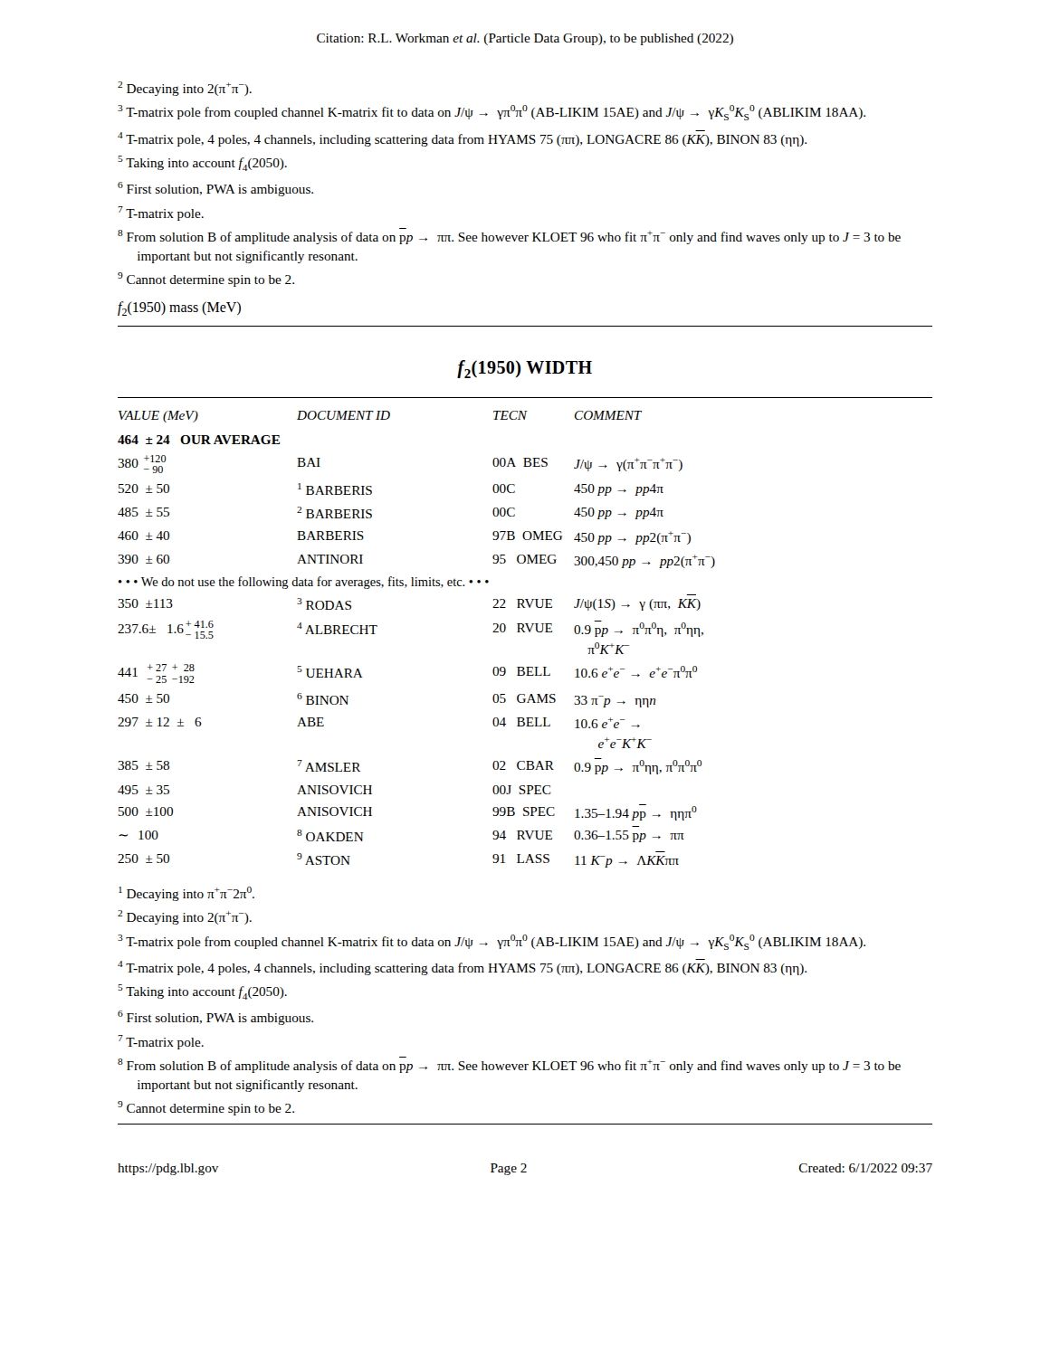Citation: R.L. Workman et al. (Particle Data Group), to be published (2022)
2 Decaying into 2(π+π−).
3 T-matrix pole from coupled channel K-matrix fit to data on J/ψ → γπ0π0 (AB-LIKIM 15AE) and J/ψ → γKS0KS0 (ABLIKIM 18AA).
4 T-matrix pole, 4 poles, 4 channels, including scattering data from HYAMS 75 (ππ), LONGACRE 86 (KK), BINON 83 (ηη).
5 Taking into account f4(2050).
6 First solution, PWA is ambiguous.
7 T-matrix pole.
8 From solution B of amplitude analysis of data on pp → ππ. See however KLOET 96 who fit π+π− only and find waves only up to J = 3 to be important but not significantly resonant.
9 Cannot determine spin to be 2.
f2(1950) mass (MeV)
f2(1950) WIDTH
| VALUE (MeV) | DOCUMENT ID | TECN | COMMENT |
| --- | --- | --- | --- |
| 464 ± 24 OUR AVERAGE | | | |
| 380 +120 − 90 | BAI | 00A BES | J /ψ → γ(π + π − π + π − ) |
| 520 ± 50 | 1 BARBERIS | 00C | 450 pp → pp 4π |
| 485 ± 55 | 2 BARBERIS | 00C | 450 pp → pp 4π |
| 460 ± 40 | BARBERIS | 97B OMEG | 450 pp → pp 2(π + π − ) |
| 390 ± 60 | ANTINORI | 95 OMEG | 300,450 pp → pp 2(π + π − ) |
| • • • We do not use the following data for averages, fits, limits, etc. • • • |
| 350 ±113 | 3 RODAS | 22 RVUE | J /ψ(1 S ) → γ (ππ, K K ) |
| 237.6± 1.6 + 41.6 − 15.5 | 4 ALBRECHT | 20 RVUE | 0.9 p p → π 0 π 0 η, π 0 ηη, π 0 K + K − |
| 441 + 27 − 25 + 28 −192 | 5 UEHARA | 09 BELL | 10.6 e + e − → e + e − π 0 π 0 |
| 450 ± 50 | 6 BINON | 05 GAMS | 33 π − p → ηη n |
| 297 ± 12 ± 6 | ABE | 04 BELL | 10.6 e + e − → e + e − K + K − |
| 385 ± 58 | 7 AMSLER | 02 CBAR | 0.9 p p → π 0 ηη, π 0 π 0 π 0 |
| 495 ± 35 | ANISOVICH | 00J SPEC | |
| 500 ±100 | ANISOVICH | 99B SPEC | 1.35–1.94 p p → ηηπ 0 |
| ∼ 100 | 8 OAKDEN | 94 RVUE | 0.36–1.55 p p → ππ |
| 250 ± 50 | 9 ASTON | 91 LASS | 11 K − p → Λ K K ππ |
1 Decaying into π+π−2π0.
2 Decaying into 2(π+π−).
3 T-matrix pole from coupled channel K-matrix fit to data on J/ψ → γπ0π0 (AB-LIKIM 15AE) and J/ψ → γKS0KS0 (ABLIKIM 18AA).
4 T-matrix pole, 4 poles, 4 channels, including scattering data from HYAMS 75 (ππ), LONGACRE 86 (KK), BINON 83 (ηη).
5 Taking into account f4(2050).
6 First solution, PWA is ambiguous.
7 T-matrix pole.
8 From solution B of amplitude analysis of data on pp → ππ. See however KLOET 96 who fit π+π− only and find waves only up to J = 3 to be important but not significantly resonant.
9 Cannot determine spin to be 2.
https://pdg.lbl.gov
Page 2
Created: 6/1/2022 09:37